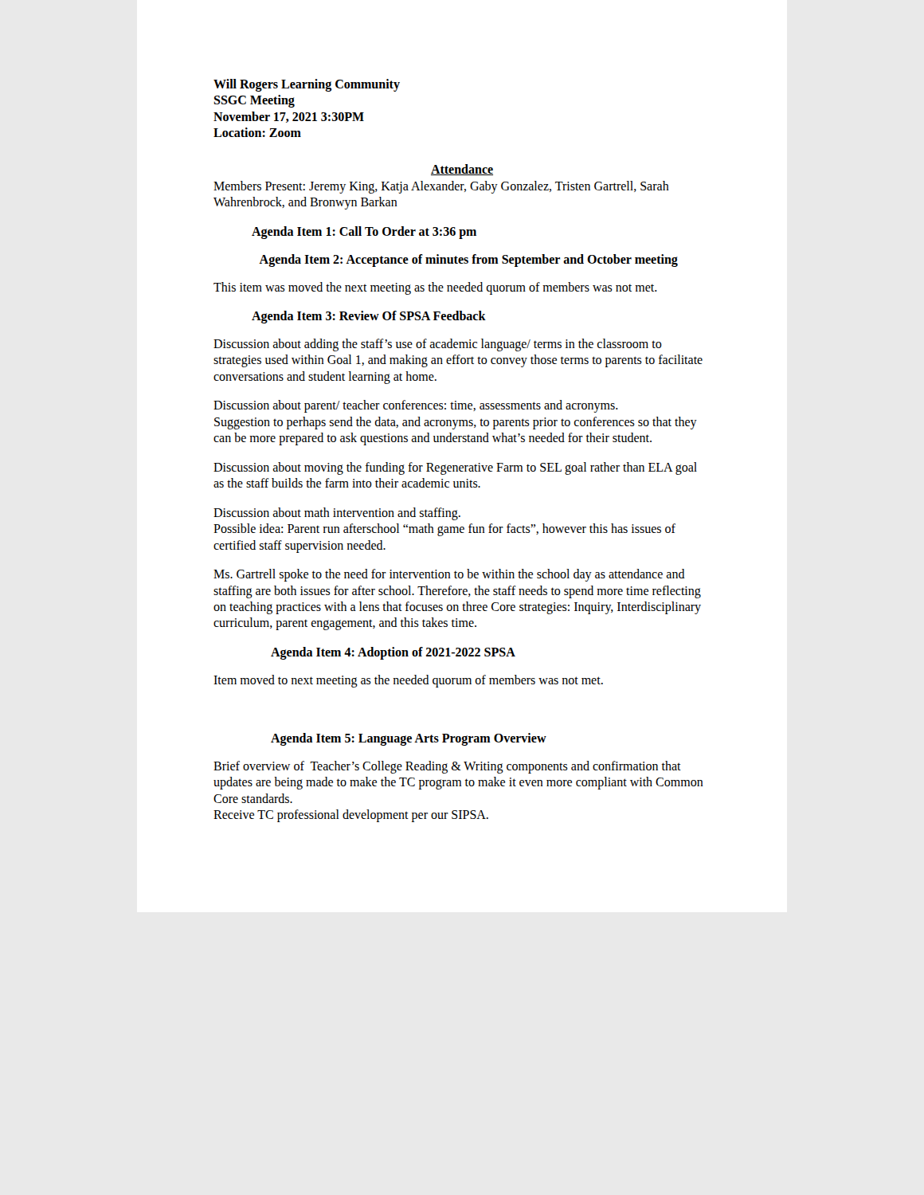Will Rogers Learning Community
SSGC Meeting
November 17, 2021 3:30PM
Location: Zoom
Attendance
Members Present: Jeremy King, Katja Alexander, Gaby Gonzalez, Tristen Gartrell, Sarah Wahrenbrock, and Bronwyn Barkan
Agenda Item 1: Call To Order at 3:36 pm
Agenda Item 2: Acceptance of minutes from September and October meeting
This item was moved the next meeting as the needed quorum of members was not met.
Agenda Item 3: Review Of SPSA Feedback
Discussion about adding the staff’s use of academic language/ terms in the classroom to strategies used within Goal 1, and making an effort to convey those terms to parents to facilitate conversations and student learning at home.
Discussion about parent/ teacher conferences: time, assessments and acronyms.
Suggestion to perhaps send the data, and acronyms, to parents prior to conferences so that they can be more prepared to ask questions and understand what’s needed for their student.
Discussion about moving the funding for Regenerative Farm to SEL goal rather than ELA goal as the staff builds the farm into their academic units.
Discussion about math intervention and staffing.
Possible idea: Parent run afterschool “math game fun for facts”, however this has issues of certified staff supervision needed.
Ms. Gartrell spoke to the need for intervention to be within the school day as attendance and staffing are both issues for after school. Therefore, the staff needs to spend more time reflecting on teaching practices with a lens that focuses on three Core strategies: Inquiry, Interdisciplinary curriculum, parent engagement, and this takes time.
Agenda Item 4: Adoption of 2021-2022 SPSA
Item moved to next meeting as the needed quorum of members was not met.
Agenda Item 5: Language Arts Program Overview
Brief overview of Teacher’s College Reading & Writing components and confirmation that updates are being made to make the TC program to make it even more compliant with Common Core standards.
Receive TC professional development per our SIPSA.